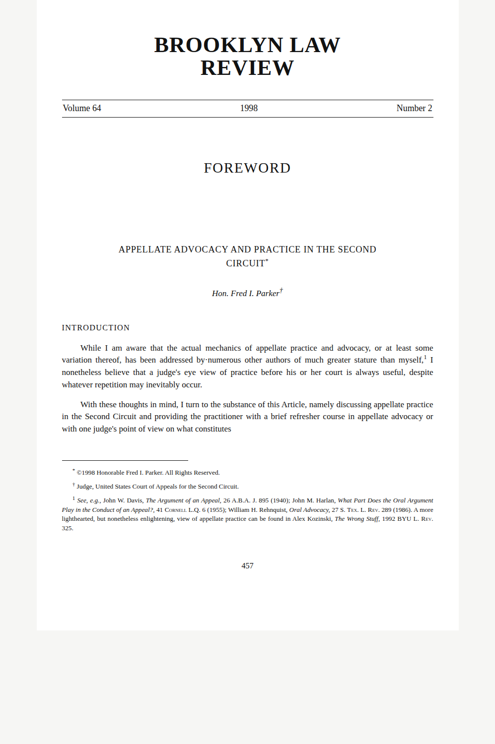BROOKLYN LAW
REVIEW
Volume 64 1998 Number 2
FOREWORD
APPELLATE ADVOCACY AND PRACTICE IN THE SECOND
CIRCUIT*
Hon. Fred I. Parker†
INTRODUCTION
While I am aware that the actual mechanics of appellate practice and advocacy, or at least some variation thereof, has been addressed by·numerous other authors of much greater stature than myself,1 I nonetheless believe that a judge's eye view of practice before his or her court is always useful, despite whatever repetition may inevitably occur.
With these thoughts in mind, I turn to the substance of this Article, namely discussing appellate practice in the Second Circuit and providing the practitioner with a brief refresher course in appellate advocacy or with one judge's point of view on what constitutes
* ©1998 Honorable Fred I. Parker. All Rights Reserved.
† Judge, United States Court of Appeals for the Second Circuit.
1 See, e.g., John W. Davis, The Argument of an Appeal, 26 A.B.A. J. 895 (1940); John M. Harlan, What Part Does the Oral Argument Play in the Conduct of an Appeal?, 41 Cornell L.Q. 6 (1955); William H. Rehnquist, Oral Advocacy, 27 S. Tex. L. Rev. 289 (1986). A more lighthearted, but nonetheless enlightening, view of appellate practice can be found in Alex Kozinski, The Wrong Stuff, 1992 BYU L. Rev. 325.
457